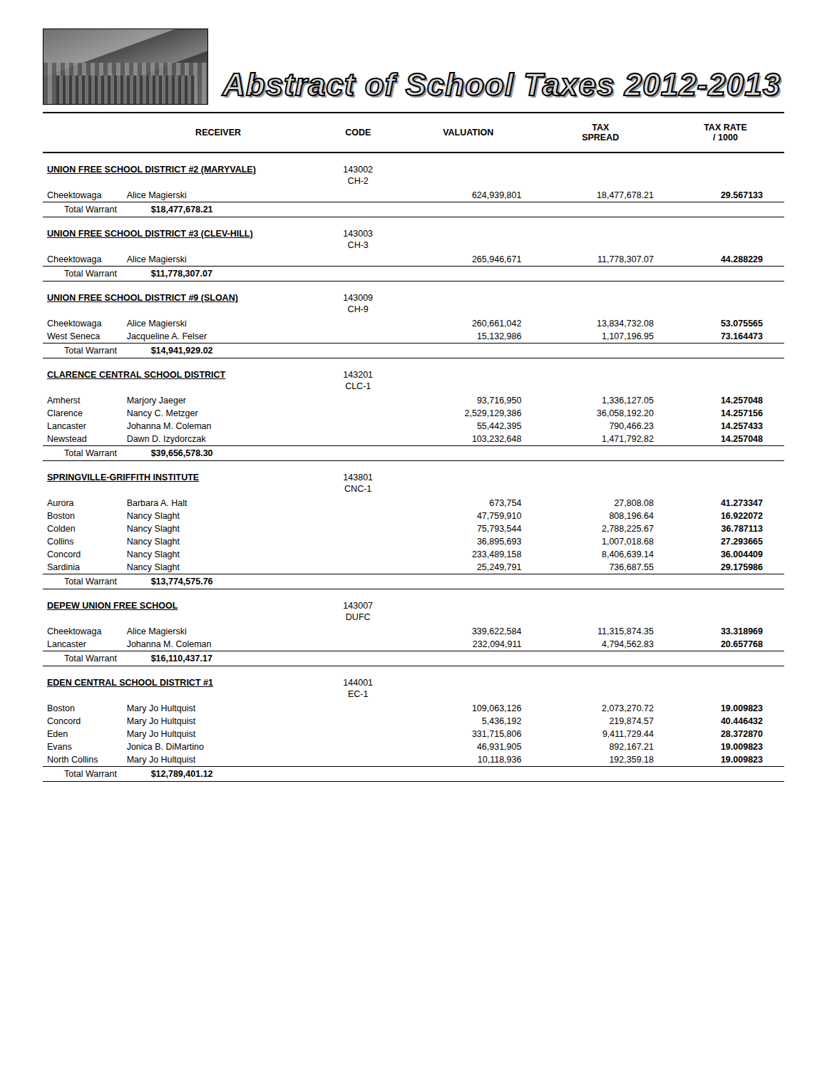Abstract of School Taxes 2012-2013
| | RECEIVER | CODE | VALUATION | TAX SPREAD | TAX RATE / 1000 |
| --- | --- | --- | --- | --- | --- |
| UNION FREE SCHOOL DISTRICT #2 (MARYVALE) | 143002 | | | |
| | CH-2 | | | |
| Cheektowaga | Alice Magierski | | 624,939,801 | 18,477,678.21 | 29.567133 |
| Total Warrant | $18,477,678.21 | | | | |
| UNION FREE SCHOOL DISTRICT #3 (CLEV-HILL) | 143003 | | | |
| | CH-3 | | | |
| Cheektowaga | Alice Magierski | | 265,946,671 | 11,778,307.07 | 44.288229 |
| Total Warrant | $11,778,307.07 | | | | |
| UNION FREE SCHOOL DISTRICT #9 (SLOAN) | 143009 | | | |
| | CH-9 | | | |
| Cheektowaga | Alice Magierski | | 260,661,042 | 13,834,732.08 | 53.075565 |
| West Seneca | Jacqueline A. Felser | | 15,132,986 | 1,107,196.95 | 73.164473 |
| Total Warrant | $14,941,929.02 | | | | |
| CLARENCE CENTRAL SCHOOL DISTRICT | 143201 | | | |
| | CLC-1 | | | |
| Amherst | Marjory Jaeger | | 93,716,950 | 1,336,127.05 | 14.257048 |
| Clarence | Nancy C. Metzger | | 2,529,129,386 | 36,058,192.20 | 14.257156 |
| Lancaster | Johanna M. Coleman | | 55,442,395 | 790,466.23 | 14.257433 |
| Newstead | Dawn D. Izydorczak | | 103,232,648 | 1,471,792.82 | 14.257048 |
| Total Warrant | $39,656,578.30 | | | | |
| SPRINGVILLE-GRIFFITH INSTITUTE | 143801 | | | |
| | CNC-1 | | | |
| Aurora | Barbara A. Halt | | 673,754 | 27,808.08 | 41.273347 |
| Boston | Nancy Slaght | | 47,759,910 | 808,196.64 | 16.922072 |
| Colden | Nancy Slaght | | 75,793,544 | 2,788,225.67 | 36.787113 |
| Collins | Nancy Slaght | | 36,895,693 | 1,007,018.68 | 27.293665 |
| Concord | Nancy Slaght | | 233,489,158 | 8,406,639.14 | 36.004409 |
| Sardinia | Nancy Slaght | | 25,249,791 | 736,687.55 | 29.175986 |
| Total Warrant | $13,774,575.76 | | | | |
| DEPEW UNION FREE SCHOOL | 143007 | | | |
| | DUFC | | | |
| Cheektowaga | Alice Magierski | | 339,622,584 | 11,315,874.35 | 33.318969 |
| Lancaster | Johanna M. Coleman | | 232,094,911 | 4,794,562.83 | 20.657768 |
| Total Warrant | $16,110,437.17 | | | | |
| EDEN CENTRAL SCHOOL DISTRICT #1 | 144001 | | | |
| | EC-1 | | | |
| Boston | Mary Jo Hultquist | | 109,063,126 | 2,073,270.72 | 19.009823 |
| Concord | Mary Jo Hultquist | | 5,436,192 | 219,874.57 | 40.446432 |
| Eden | Mary Jo Hultquist | | 331,715,806 | 9,411,729.44 | 28.372870 |
| Evans | Jonica B. DiMartino | | 46,931,905 | 892,167.21 | 19.009823 |
| North Collins | Mary Jo Hultquist | | 10,118,936 | 192,359.18 | 19.009823 |
| Total Warrant | $12,789,401.12 | | | | |